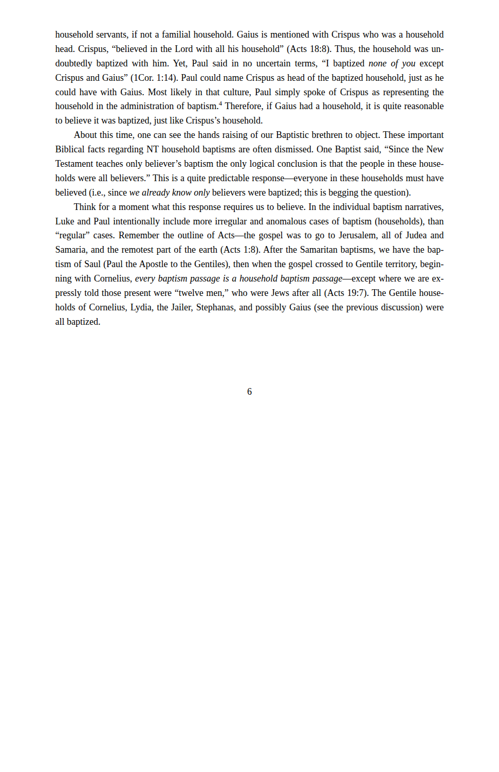household servants, if not a familial household. Gaius is mentioned with Crispus who was a household head. Crispus, “believed in the Lord with all his household” (Acts 18:8). Thus, the household was undoubtedly baptized with him. Yet, Paul said in no uncertain terms, “I baptized none of you except Crispus and Gaius” (1Cor. 1:14). Paul could name Crispus as head of the baptized household, just as he could have with Gaius. Most likely in that culture, Paul simply spoke of Crispus as representing the household in the administration of baptism.4 Therefore, if Gaius had a household, it is quite reasonable to believe it was baptized, just like Crispus’s household.
About this time, one can see the hands raising of our Baptistic brethren to object. These important Biblical facts regarding NT household baptisms are often dismissed. One Baptist said, “Since the New Testament teaches only believer’s baptism the only logical conclusion is that the people in these households were all believers.” This is a quite predictable response—everyone in these households must have believed (i.e., since we already know only believers were baptized; this is begging the question).
Think for a moment what this response requires us to believe. In the individual baptism narratives, Luke and Paul intentionally include more irregular and anomalous cases of baptism (households), than “regular” cases. Remember the outline of Acts—the gospel was to go to Jerusalem, all of Judea and Samaria, and the remotest part of the earth (Acts 1:8). After the Samaritan baptisms, we have the baptism of Saul (Paul the Apostle to the Gentiles), then when the gospel crossed to Gentile territory, beginning with Cornelius, every baptism passage is a household baptism passage—except where we are expressly told those present were “twelve men,” who were Jews after all (Acts 19:7). The Gentile households of Cornelius, Lydia, the Jailer, Stephanas, and possibly Gaius (see the previous discussion) were all baptized.
6